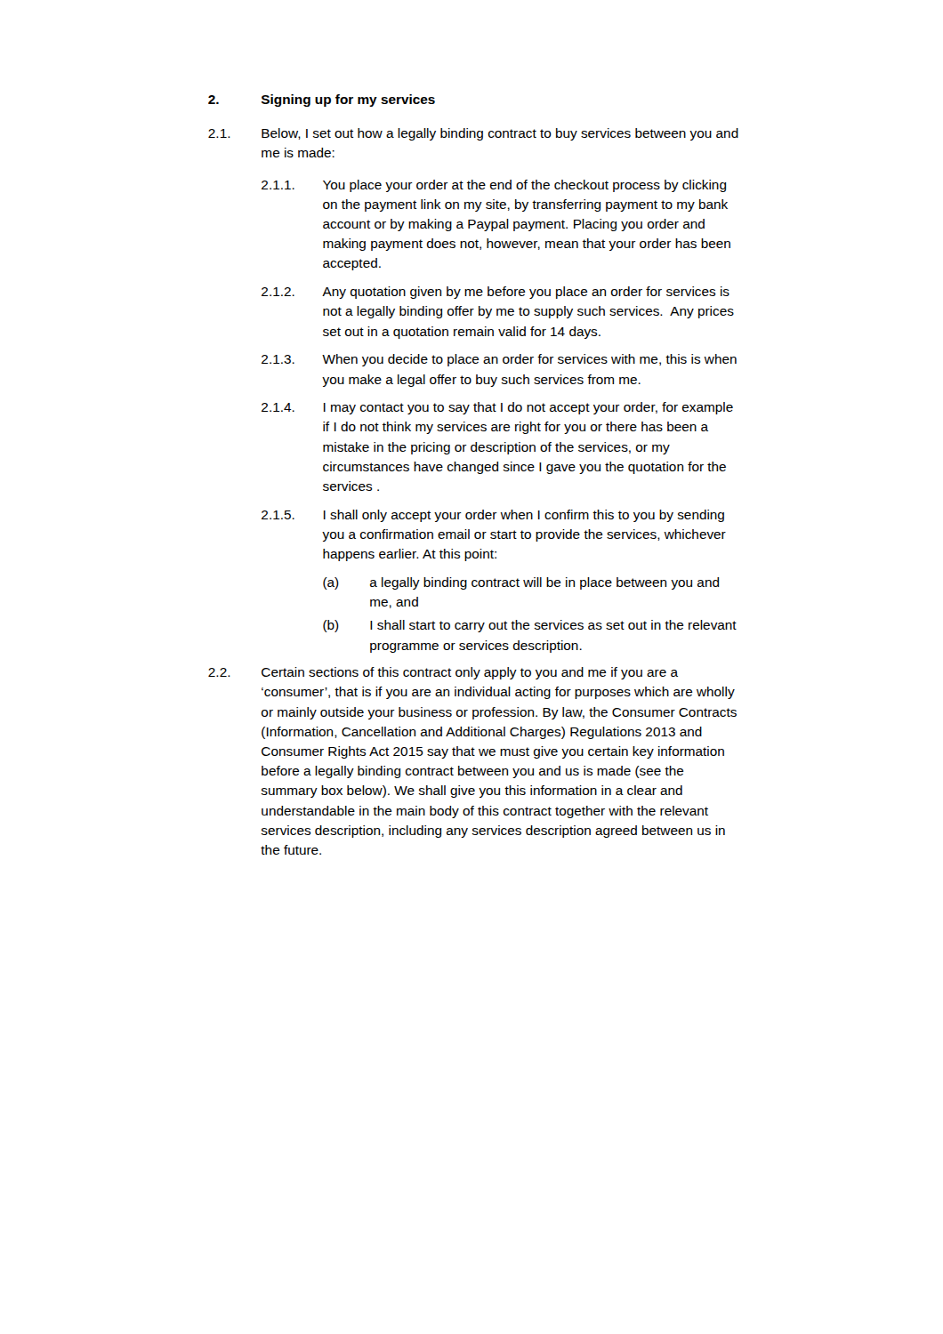2.
Signing up for my services
2.1.
Below, I set out how a legally binding contract to buy services between you and me is made:
2.1.1.
You place your order at the end of the checkout process by clicking on the payment link on my site, by transferring payment to my bank account or by making a Paypal payment. Placing you order and making payment does not, however, mean that your order has been accepted.
2.1.2.
Any quotation given by me before you place an order for services is not a legally binding offer by me to supply such services. Any prices set out in a quotation remain valid for 14 days.
2.1.3.
When you decide to place an order for services with me, this is when you make a legal offer to buy such services from me.
2.1.4.
I may contact you to say that I do not accept your order, for example if I do not think my services are right for you or there has been a mistake in the pricing or description of the services, or my circumstances have changed since I gave you the quotation for the services .
2.1.5.
I shall only accept your order when I confirm this to you by sending you a confirmation email or start to provide the services, whichever happens earlier. At this point:
(a)
a legally binding contract will be in place between you and me, and
(b)
I shall start to carry out the services as set out in the relevant programme or services description.
2.2.
Certain sections of this contract only apply to you and me if you are a ‘consumer’, that is if you are an individual acting for purposes which are wholly or mainly outside your business or profession. By law, the Consumer Contracts (Information, Cancellation and Additional Charges) Regulations 2013 and Consumer Rights Act 2015 say that we must give you certain key information before a legally binding contract between you and us is made (see the summary box below). We shall give you this information in a clear and understandable in the main body of this contract together with the relevant services description, including any services description agreed between us in the future.